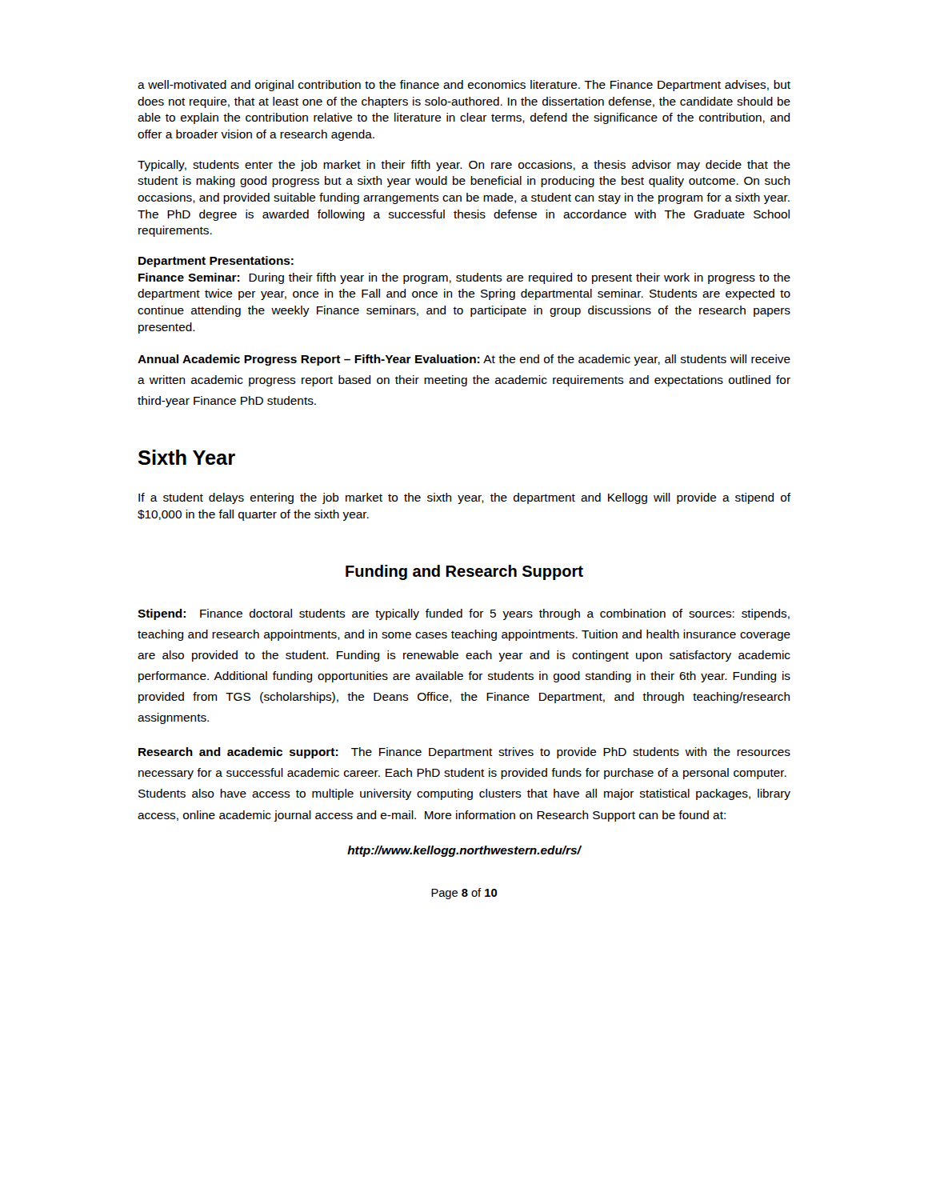a well-motivated and original contribution to the finance and economics literature. The Finance Department advises, but does not require, that at least one of the chapters is solo-authored. In the dissertation defense, the candidate should be able to explain the contribution relative to the literature in clear terms, defend the significance of the contribution, and offer a broader vision of a research agenda.
Typically, students enter the job market in their fifth year. On rare occasions, a thesis advisor may decide that the student is making good progress but a sixth year would be beneficial in producing the best quality outcome. On such occasions, and provided suitable funding arrangements can be made, a student can stay in the program for a sixth year. The PhD degree is awarded following a successful thesis defense in accordance with The Graduate School requirements.
Department Presentations:
Finance Seminar: During their fifth year in the program, students are required to present their work in progress to the department twice per year, once in the Fall and once in the Spring departmental seminar. Students are expected to continue attending the weekly Finance seminars, and to participate in group discussions of the research papers presented.
Annual Academic Progress Report – Fifth-Year Evaluation: At the end of the academic year, all students will receive a written academic progress report based on their meeting the academic requirements and expectations outlined for third-year Finance PhD students.
Sixth Year
If a student delays entering the job market to the sixth year, the department and Kellogg will provide a stipend of $10,000 in the fall quarter of the sixth year.
Funding and Research Support
Stipend: Finance doctoral students are typically funded for 5 years through a combination of sources: stipends, teaching and research appointments, and in some cases teaching appointments. Tuition and health insurance coverage are also provided to the student. Funding is renewable each year and is contingent upon satisfactory academic performance. Additional funding opportunities are available for students in good standing in their 6th year. Funding is provided from TGS (scholarships), the Deans Office, the Finance Department, and through teaching/research assignments.
Research and academic support: The Finance Department strives to provide PhD students with the resources necessary for a successful academic career. Each PhD student is provided funds for purchase of a personal computer. Students also have access to multiple university computing clusters that have all major statistical packages, library access, online academic journal access and e-mail. More information on Research Support can be found at:
http://www.kellogg.northwestern.edu/rs/
Page 8 of 10